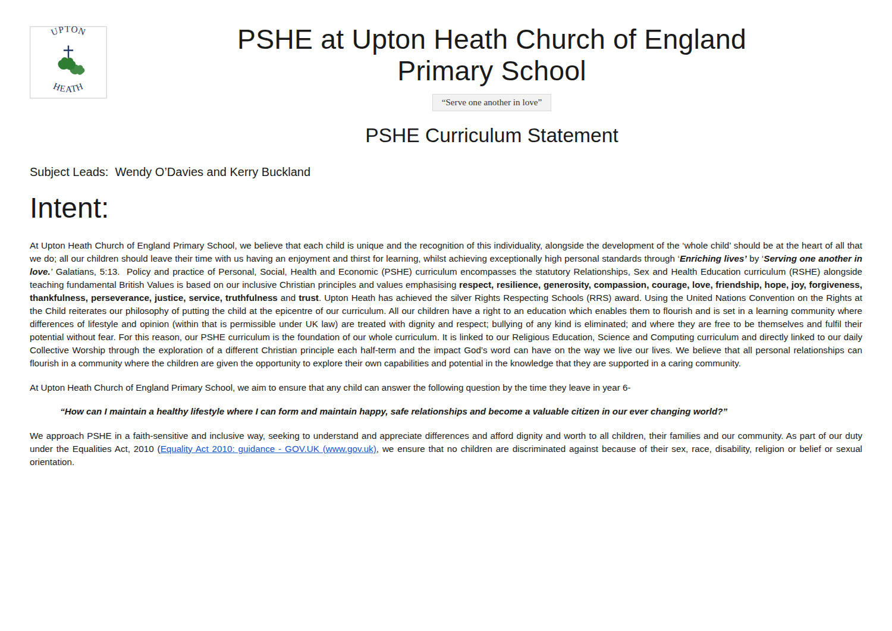Upton Heath crest: the word UPTON above a cross and oak leaves, with HEATH below UPTON HEATH
PSHE at Upton Heath Church of England
Primary School
“Serve one another in love”
PSHE Curriculum Statement
Subject Leads: Wendy O’Davies and Kerry Buckland
Intent:
At Upton Heath Church of England Primary School, we believe that each child is unique and the recognition of this individuality, alongside the development of the ‘whole child’ should be at the heart of all that we do; all our children should leave their time with us having an enjoyment and thirst for learning, whilst achieving exceptionally high personal standards through ‘Enriching lives’ by ‘Serving one another in love.’ Galatians, 5:13. Policy and practice of Personal, Social, Health and Economic (PSHE) curriculum encompasses the statutory Relationships, Sex and Health Education curriculum (RSHE) alongside teaching fundamental British Values is based on our inclusive Christian principles and values emphasising respect, resilience, generosity, compassion, courage, love, friendship, hope, joy, forgiveness, thankfulness, perseverance, justice, service, truthfulness and trust. Upton Heath has achieved the silver Rights Respecting Schools (RRS) award. Using the United Nations Convention on the Rights at the Child reiterates our philosophy of putting the child at the epicentre of our curriculum. All our children have a right to an education which enables them to flourish and is set in a learning community where differences of lifestyle and opinion (within that is permissible under UK law) are treated with dignity and respect; bullying of any kind is eliminated; and where they are free to be themselves and fulfil their potential without fear. For this reason, our PSHE curriculum is the foundation of our whole curriculum. It is linked to our Religious Education, Science and Computing curriculum and directly linked to our daily Collective Worship through the exploration of a different Christian principle each half-term and the impact God’s word can have on the way we live our lives. We believe that all personal relationships can flourish in a community where the children are given the opportunity to explore their own capabilities and potential in the knowledge that they are supported in a caring community.
At Upton Heath Church of England Primary School, we aim to ensure that any child can answer the following question by the time they leave in year 6-
“How can I maintain a healthy lifestyle where I can form and maintain happy, safe relationships and become a valuable citizen in our ever changing world?”
We approach PSHE in a faith-sensitive and inclusive way, seeking to understand and appreciate differences and afford dignity and worth to all children, their families and our community. As part of our duty under the Equalities Act, 2010 (Equality Act 2010: guidance - GOV.UK (www.gov.uk), we ensure that no children are discriminated against because of their sex, race, disability, religion or belief or sexual orientation.